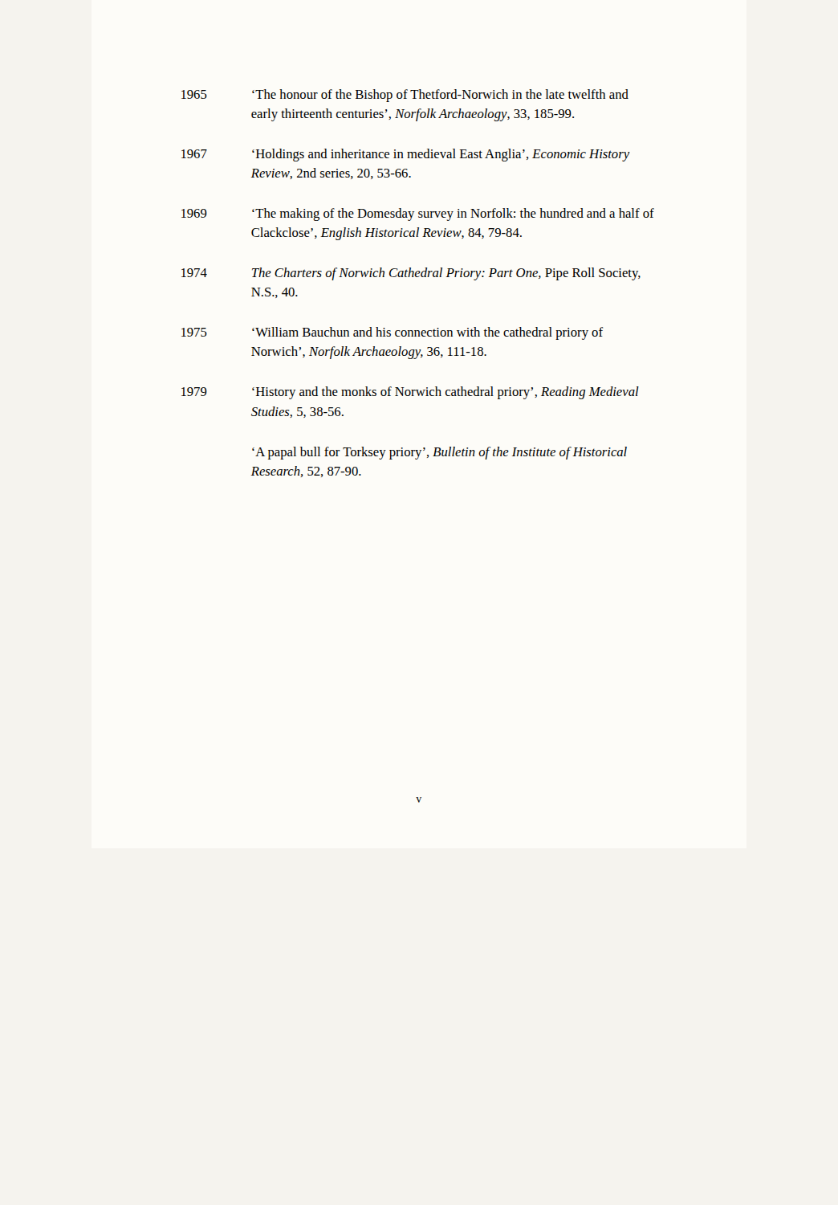1965
‘The honour of the Bishop of Thetford-Norwich in the late twelfth and early thirteenth centuries’, Norfolk Archaeology, 33, 185-99.
1967
‘Holdings and inheritance in medieval East Anglia’, Economic History Review, 2nd series, 20, 53-66.
1969
‘The making of the Domesday survey in Norfolk: the hundred and a half of Clackclose’, English Historical Review, 84, 79-84.
1974
The Charters of Norwich Cathedral Priory: Part One, Pipe Roll Society, N.S., 40.
1975
‘William Bauchun and his connection with the cathedral priory of Norwich’, Norfolk Archaeology, 36, 111-18.
1979
‘History and the monks of Norwich cathedral priory’, Reading Medieval Studies, 5, 38-56.
‘A papal bull for Torksey priory’, Bulletin of the Institute of Historical Research, 52, 87-90.
v